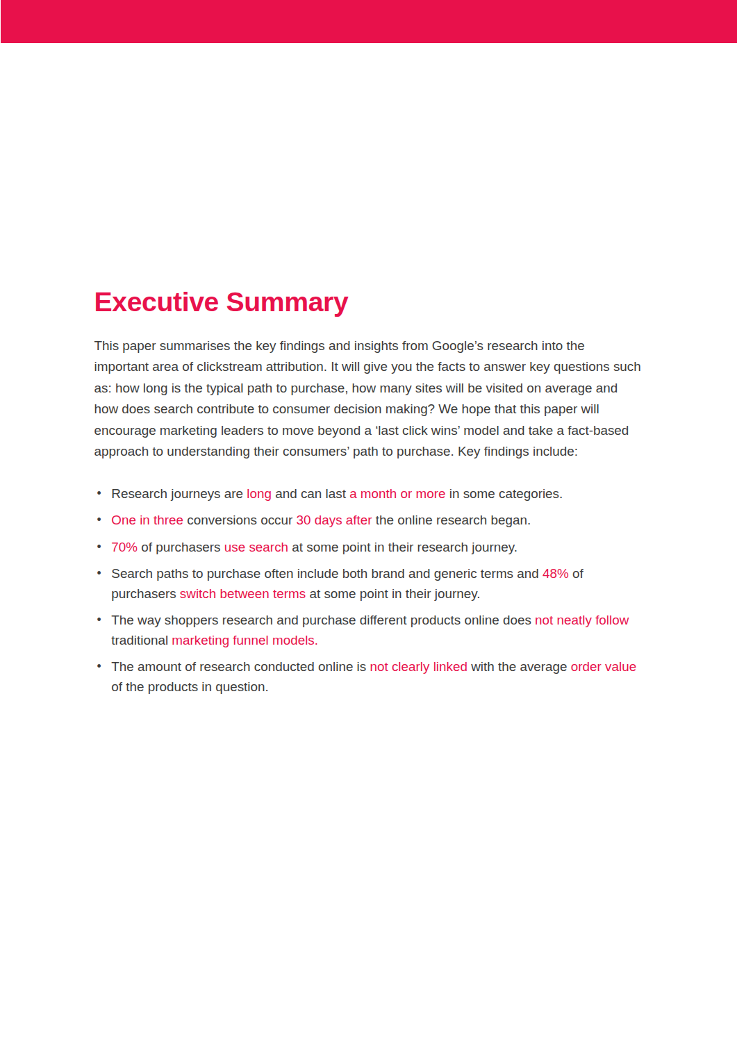Executive Summary
This paper summarises the key findings and insights from Google’s research into the important area of clickstream attribution. It will give you the facts to answer key questions such as: how long is the typical path to purchase, how many sites will be visited on average and how does search contribute to consumer decision making? We hope that this paper will encourage marketing leaders to move beyond a ‘last click wins’ model and take a fact-based approach to understanding their consumers’ path to purchase. Key findings include:
Research journeys are long and can last a month or more in some categories.
One in three conversions occur 30 days after the online research began.
70% of purchasers use search at some point in their research journey.
Search paths to purchase often include both brand and generic terms and 48% of purchasers switch between terms at some point in their journey.
The way shoppers research and purchase different products online does not neatly follow traditional marketing funnel models.
The amount of research conducted online is not clearly linked with the average order value of the products in question.